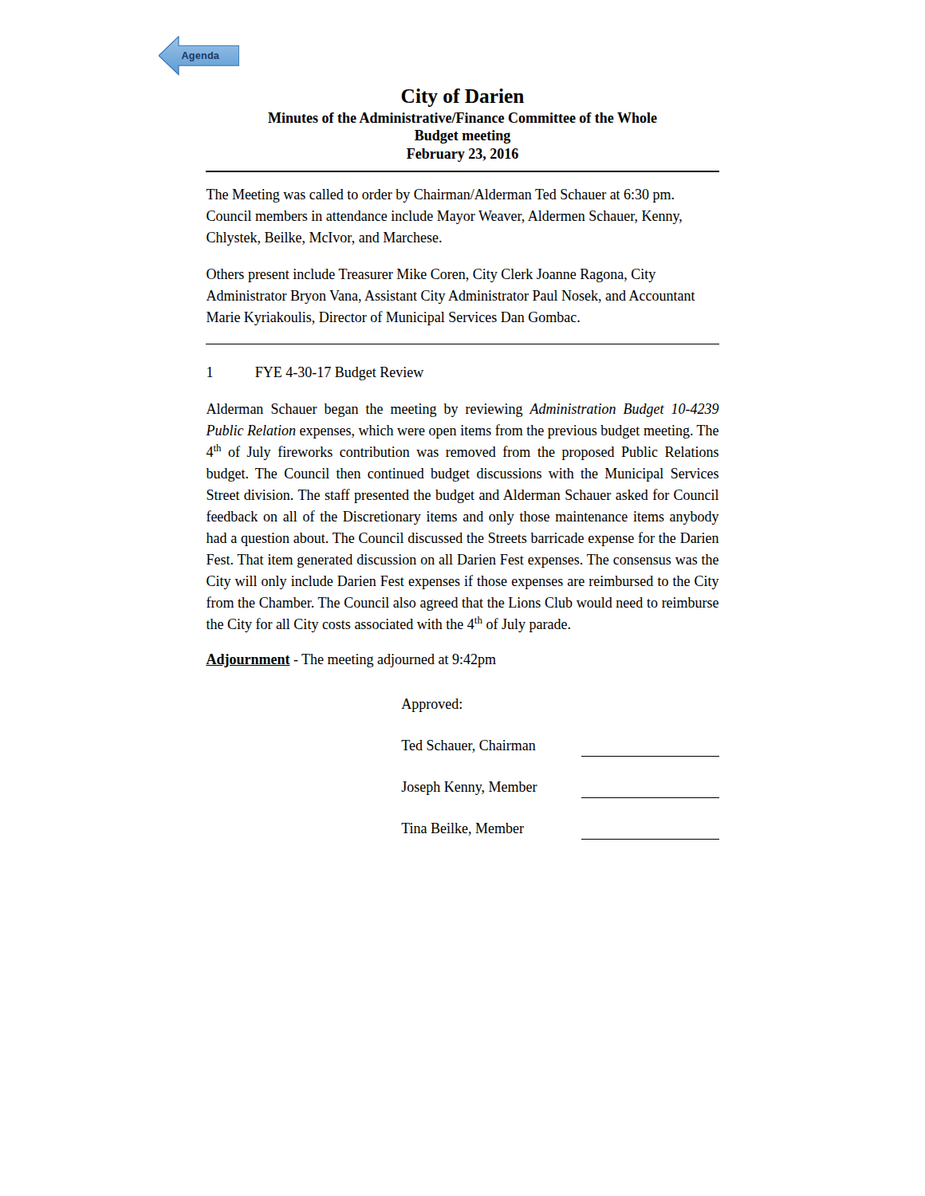Agenda
City of Darien
Minutes of the Administrative/Finance Committee of the Whole
Budget meeting
February 23, 2016
The Meeting was called to order by Chairman/Alderman Ted Schauer at 6:30 pm. Council members in attendance include Mayor Weaver, Aldermen Schauer, Kenny, Chlystek, Beilke, McIvor, and Marchese.
Others present include Treasurer Mike Coren, City Clerk Joanne Ragona, City Administrator Bryon Vana, Assistant City Administrator Paul Nosek, and Accountant Marie Kyriakoulis, Director of Municipal Services Dan Gombac.
1
FYE 4-30-17 Budget Review
Alderman Schauer began the meeting by reviewing Administration Budget 10-4239 Public Relation expenses, which were open items from the previous budget meeting. The 4th of July fireworks contribution was removed from the proposed Public Relations budget. The Council then continued budget discussions with the Municipal Services Street division. The staff presented the budget and Alderman Schauer asked for Council feedback on all of the Discretionary items and only those maintenance items anybody had a question about. The Council discussed the Streets barricade expense for the Darien Fest. That item generated discussion on all Darien Fest expenses. The consensus was the City will only include Darien Fest expenses if those expenses are reimbursed to the City from the Chamber. The Council also agreed that the Lions Club would need to reimburse the City for all City costs associated with the 4th of July parade.
Adjournment - The meeting adjourned at 9:42pm
Approved:
Ted Schauer, Chairman
Joseph Kenny, Member
Tina Beilke, Member